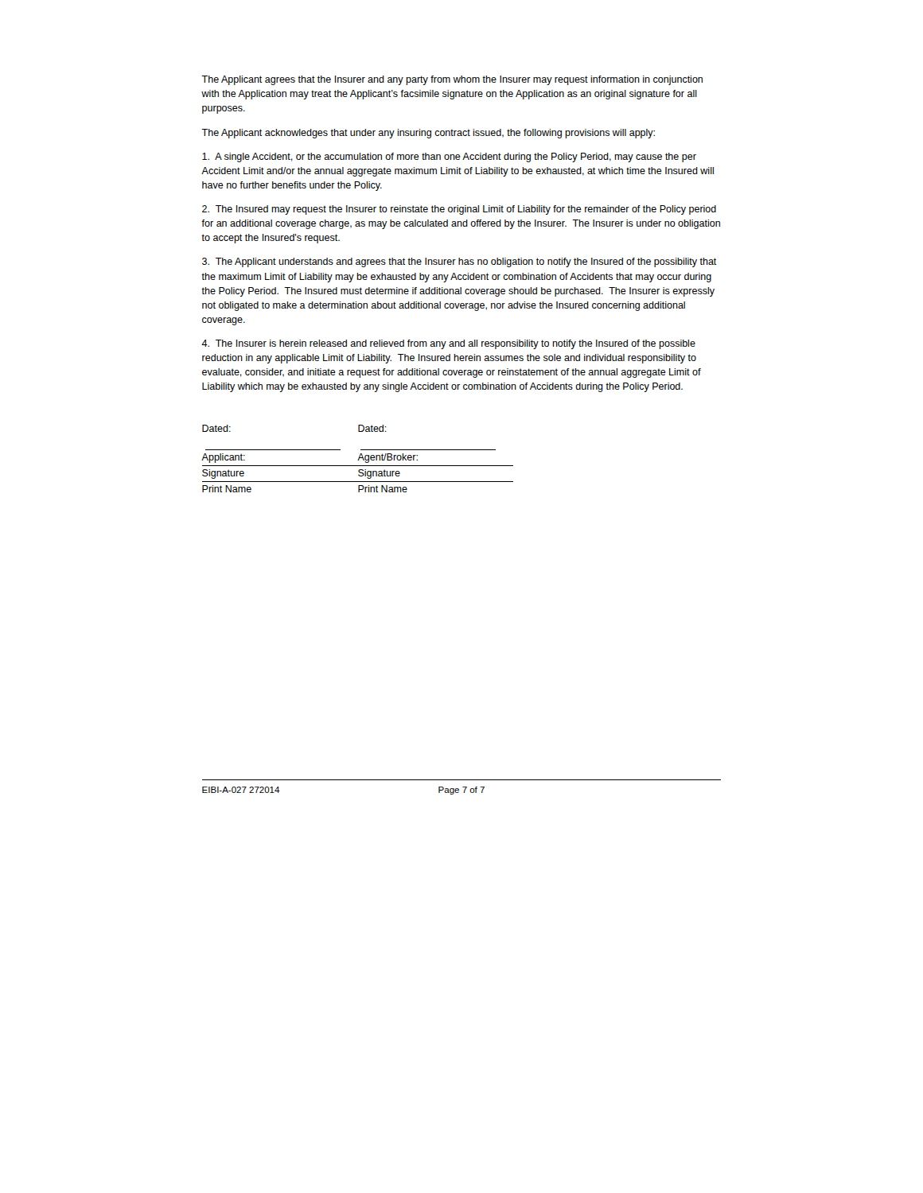The Applicant agrees that the Insurer and any party from whom the Insurer may request information in conjunction with the Application may treat the Applicant’s facsimile signature on the Application as an original signature for all purposes.
The Applicant acknowledges that under any insuring contract issued, the following provisions will apply:
1. A single Accident, or the accumulation of more than one Accident during the Policy Period, may cause the per Accident Limit and/or the annual aggregate maximum Limit of Liability to be exhausted, at which time the Insured will have no further benefits under the Policy.
2. The Insured may request the Insurer to reinstate the original Limit of Liability for the remainder of the Policy period for an additional coverage charge, as may be calculated and offered by the Insurer. The Insurer is under no obligation to accept the Insured's request.
3. The Applicant understands and agrees that the Insurer has no obligation to notify the Insured of the possibility that the maximum Limit of Liability may be exhausted by any Accident or combination of Accidents that may occur during the Policy Period. The Insured must determine if additional coverage should be purchased. The Insurer is expressly not obligated to make a determination about additional coverage, nor advise the Insured concerning additional coverage.
4. The Insurer is herein released and relieved from any and all responsibility to notify the Insured of the possible reduction in any applicable Limit of Liability. The Insured herein assumes the sole and individual responsibility to evaluate, consider, and initiate a request for additional coverage or reinstatement of the annual aggregate Limit of Liability which may be exhausted by any single Accident or combination of Accidents during the Policy Period.
| Dated: | Dated: | |
| Applicant: | Agent/Broker: | |
| Signature | Signature | |
| Print Name | Print Name | |
EIBI-A-027 272014
Page 7 of 7